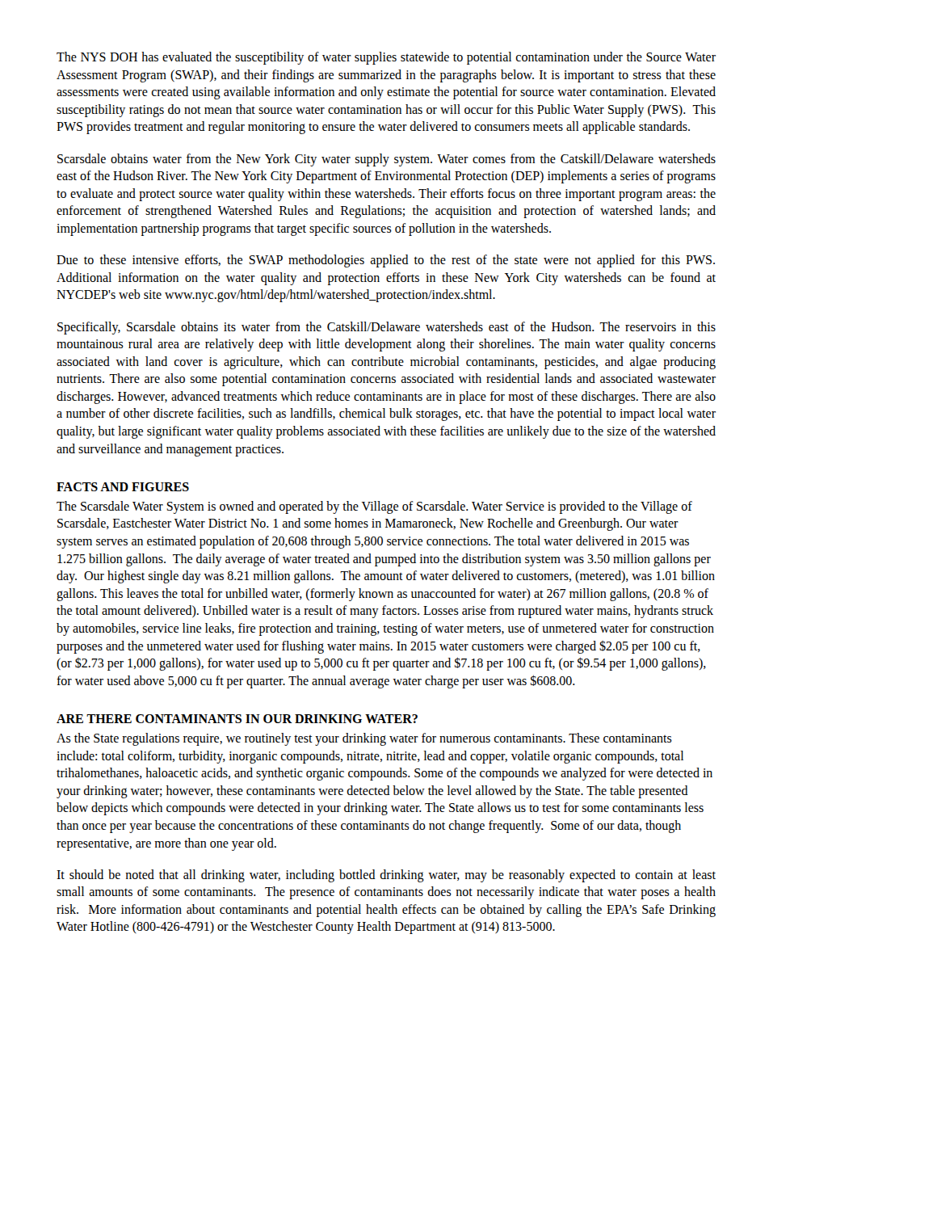The NYS DOH has evaluated the susceptibility of water supplies statewide to potential contamination under the Source Water Assessment Program (SWAP), and their findings are summarized in the paragraphs below. It is important to stress that these assessments were created using available information and only estimate the potential for source water contamination. Elevated susceptibility ratings do not mean that source water contamination has or will occur for this Public Water Supply (PWS). This PWS provides treatment and regular monitoring to ensure the water delivered to consumers meets all applicable standards.
Scarsdale obtains water from the New York City water supply system. Water comes from the Catskill/Delaware watersheds east of the Hudson River. The New York City Department of Environmental Protection (DEP) implements a series of programs to evaluate and protect source water quality within these watersheds. Their efforts focus on three important program areas: the enforcement of strengthened Watershed Rules and Regulations; the acquisition and protection of watershed lands; and implementation partnership programs that target specific sources of pollution in the watersheds.
Due to these intensive efforts, the SWAP methodologies applied to the rest of the state were not applied for this PWS. Additional information on the water quality and protection efforts in these New York City watersheds can be found at NYCDEP's web site www.nyc.gov/html/dep/html/watershed_protection/index.shtml.
Specifically, Scarsdale obtains its water from the Catskill/Delaware watersheds east of the Hudson. The reservoirs in this mountainous rural area are relatively deep with little development along their shorelines. The main water quality concerns associated with land cover is agriculture, which can contribute microbial contaminants, pesticides, and algae producing nutrients. There are also some potential contamination concerns associated with residential lands and associated wastewater discharges. However, advanced treatments which reduce contaminants are in place for most of these discharges. There are also a number of other discrete facilities, such as landfills, chemical bulk storages, etc. that have the potential to impact local water quality, but large significant water quality problems associated with these facilities are unlikely due to the size of the watershed and surveillance and management practices.
Facts and Figures
The Scarsdale Water System is owned and operated by the Village of Scarsdale. Water Service is provided to the Village of Scarsdale, Eastchester Water District No. 1 and some homes in Mamaroneck, New Rochelle and Greenburgh. Our water system serves an estimated population of 20,608 through 5,800 service connections. The total water delivered in 2015 was 1.275 billion gallons. The daily average of water treated and pumped into the distribution system was 3.50 million gallons per day. Our highest single day was 8.21 million gallons. The amount of water delivered to customers, (metered), was 1.01 billion gallons. This leaves the total for unbilled water, (formerly known as unaccounted for water) at 267 million gallons, (20.8 % of the total amount delivered). Unbilled water is a result of many factors. Losses arise from ruptured water mains, hydrants struck by automobiles, service line leaks, fire protection and training, testing of water meters, use of unmetered water for construction purposes and the unmetered water used for flushing water mains. In 2015 water customers were charged $2.05 per 100 cu ft, (or $2.73 per 1,000 gallons), for water used up to 5,000 cu ft per quarter and $7.18 per 100 cu ft, (or $9.54 per 1,000 gallons), for water used above 5,000 cu ft per quarter. The annual average water charge per user was $608.00.
Are There Contaminants in Our Drinking Water?
As the State regulations require, we routinely test your drinking water for numerous contaminants. These contaminants include: total coliform, turbidity, inorganic compounds, nitrate, nitrite, lead and copper, volatile organic compounds, total trihalomethanes, haloacetic acids, and synthetic organic compounds. Some of the compounds we analyzed for were detected in your drinking water; however, these contaminants were detected below the level allowed by the State. The table presented below depicts which compounds were detected in your drinking water. The State allows us to test for some contaminants less than once per year because the concentrations of these contaminants do not change frequently. Some of our data, though representative, are more than one year old.
It should be noted that all drinking water, including bottled drinking water, may be reasonably expected to contain at least small amounts of some contaminants. The presence of contaminants does not necessarily indicate that water poses a health risk. More information about contaminants and potential health effects can be obtained by calling the EPA’s Safe Drinking Water Hotline (800-426-4791) or the Westchester County Health Department at (914) 813-5000.